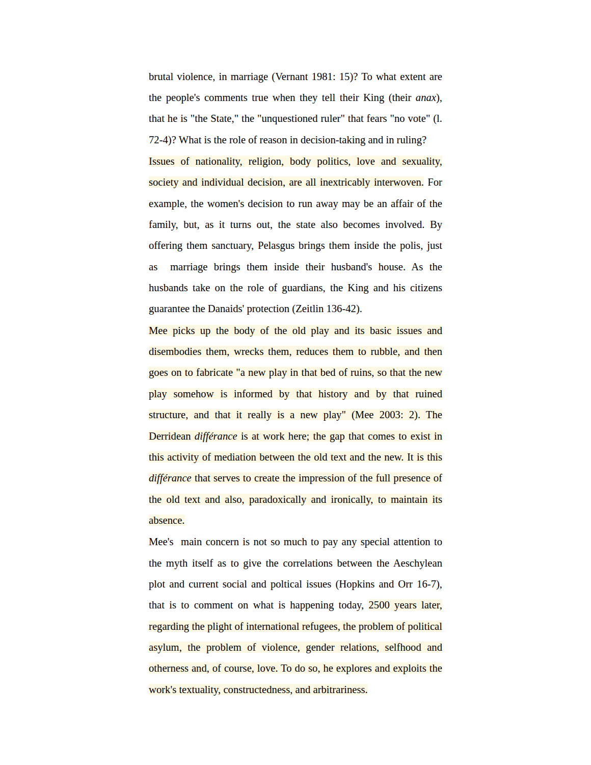brutal violence, in marriage (Vernant 1981: 15)? To what extent are the people's comments true when they tell their King (their anax), that he is "the State," the "unquestioned ruler" that fears "no vote" (l. 72-4)? What is the role of reason in decision-taking and in ruling?
Issues of nationality, religion, body politics, love and sexuality, society and individual decision, are all inextricably interwoven. For example, the women's decision to run away may be an affair of the family, but, as it turns out, the state also becomes involved. By offering them sanctuary, Pelasgus brings them inside the polis, just as marriage brings them inside their husband's house. As the husbands take on the role of guardians, the King and his citizens guarantee the Danaids' protection (Zeitlin 136-42).
Mee picks up the body of the old play and its basic issues and disembodies them, wrecks them, reduces them to rubble, and then goes on to fabricate "a new play in that bed of ruins, so that the new play somehow is informed by that history and by that ruined structure, and that it really is a new play" (Mee 2003: 2). The Derridean différance is at work here; the gap that comes to exist in this activity of mediation between the old text and the new. It is this différance that serves to create the impression of the full presence of the old text and also, paradoxically and ironically, to maintain its absence.
Mee's main concern is not so much to pay any special attention to the myth itself as to give the correlations between the Aeschylean plot and current social and poltical issues (Hopkins and Orr 16-7), that is to comment on what is happening today, 2500 years later, regarding the plight of international refugees, the problem of political asylum, the problem of violence, gender relations, selfhood and otherness and, of course, love. To do so, he explores and exploits the work's textuality, constructedness, and arbitrariness.